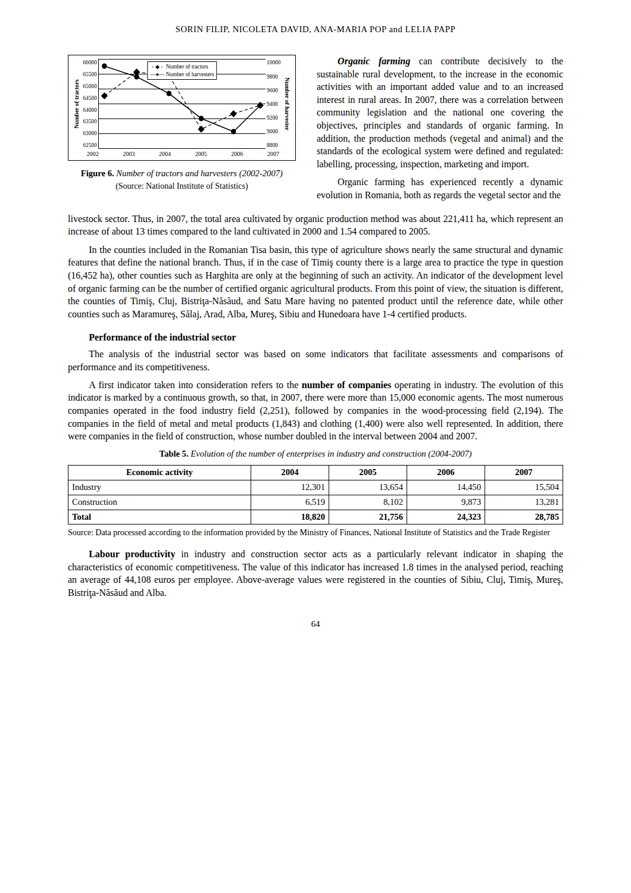SORIN FILIP, NICOLETA DAVID, ANA-MARIA POP and LELIA PAPP
Number of tractors
66000 65500 65000 64500 64000 63500 63000 62500
- ◆ - Number of tractors
—●— Number of harvesters
10000 9800 9600 9400 9200 9000 8800
Number of harvester
200220032004200520062007
Figure 6. Number of tractors and harvesters (2002-2007) (Source: National Institute of Statistics)
Organic farming can contribute decisively to the sustainable rural development, to the increase in the economic activities with an important added value and to an increased interest in rural areas. In 2007, there was a correlation between community legislation and the national one covering the objectives, principles and standards of organic farming. In addition, the production methods (vegetal and animal) and the standards of the ecological system were defined and regulated: labelling, processing, inspection, marketing and import.
Organic farming has experienced recently a dynamic evolution in Romania, both as regards the vegetal sector and the
livestock sector. Thus, in 2007, the total area cultivated by organic production method was about 221,411 ha, which represent an increase of about 13 times compared to the land cultivated in 2000 and 1.54 compared to 2005.
In the counties included in the Romanian Tisa basin, this type of agriculture shows nearly the same structural and dynamic features that define the national branch. Thus, if in the case of Timiş county there is a large area to practice the type in question (16,452 ha), other counties such as Harghita are only at the beginning of such an activity. An indicator of the development level of organic farming can be the number of certified organic agricultural products. From this point of view, the situation is different, the counties of Timiş, Cluj, Bistriţa-Năsăud, and Satu Mare having no patented product until the reference date, while other counties such as Maramureş, Sălaj, Arad, Alba, Mureş, Sibiu and Hunedoara have 1-4 certified products.
Performance of the industrial sector
The analysis of the industrial sector was based on some indicators that facilitate assessments and comparisons of performance and its competitiveness.
A first indicator taken into consideration refers to the number of companies operating in industry. The evolution of this indicator is marked by a continuous growth, so that, in 2007, there were more than 15,000 economic agents. The most numerous companies operated in the food industry field (2,251), followed by companies in the wood-processing field (2,194). The companies in the field of metal and metal products (1,843) and clothing (1,400) were also well represented. In addition, there were companies in the field of construction, whose number doubled in the interval between 2004 and 2007.
Table 5. Evolution of the number of enterprises in industry and construction (2004-2007)
| Economic activity | 2004 | 2005 | 2006 | 2007 |
| --- | --- | --- | --- | --- |
| Industry | 12,301 | 13,654 | 14,450 | 15,504 |
| Construction | 6,519 | 8,102 | 9,873 | 13,281 |
| Total | 18,820 | 21,756 | 24,323 | 28,785 |
Source: Data processed according to the information provided by the Ministry of Finances, National Institute of Statistics and the Trade Register
Labour productivity in industry and construction sector acts as a particularly relevant indicator in shaping the characteristics of economic competitiveness. The value of this indicator has increased 1.8 times in the analysed period, reaching an average of 44,108 euros per employee. Above-average values were registered in the counties of Sibiu, Cluj, Timiş, Mureş, Bistriţa-Năsăud and Alba.
64